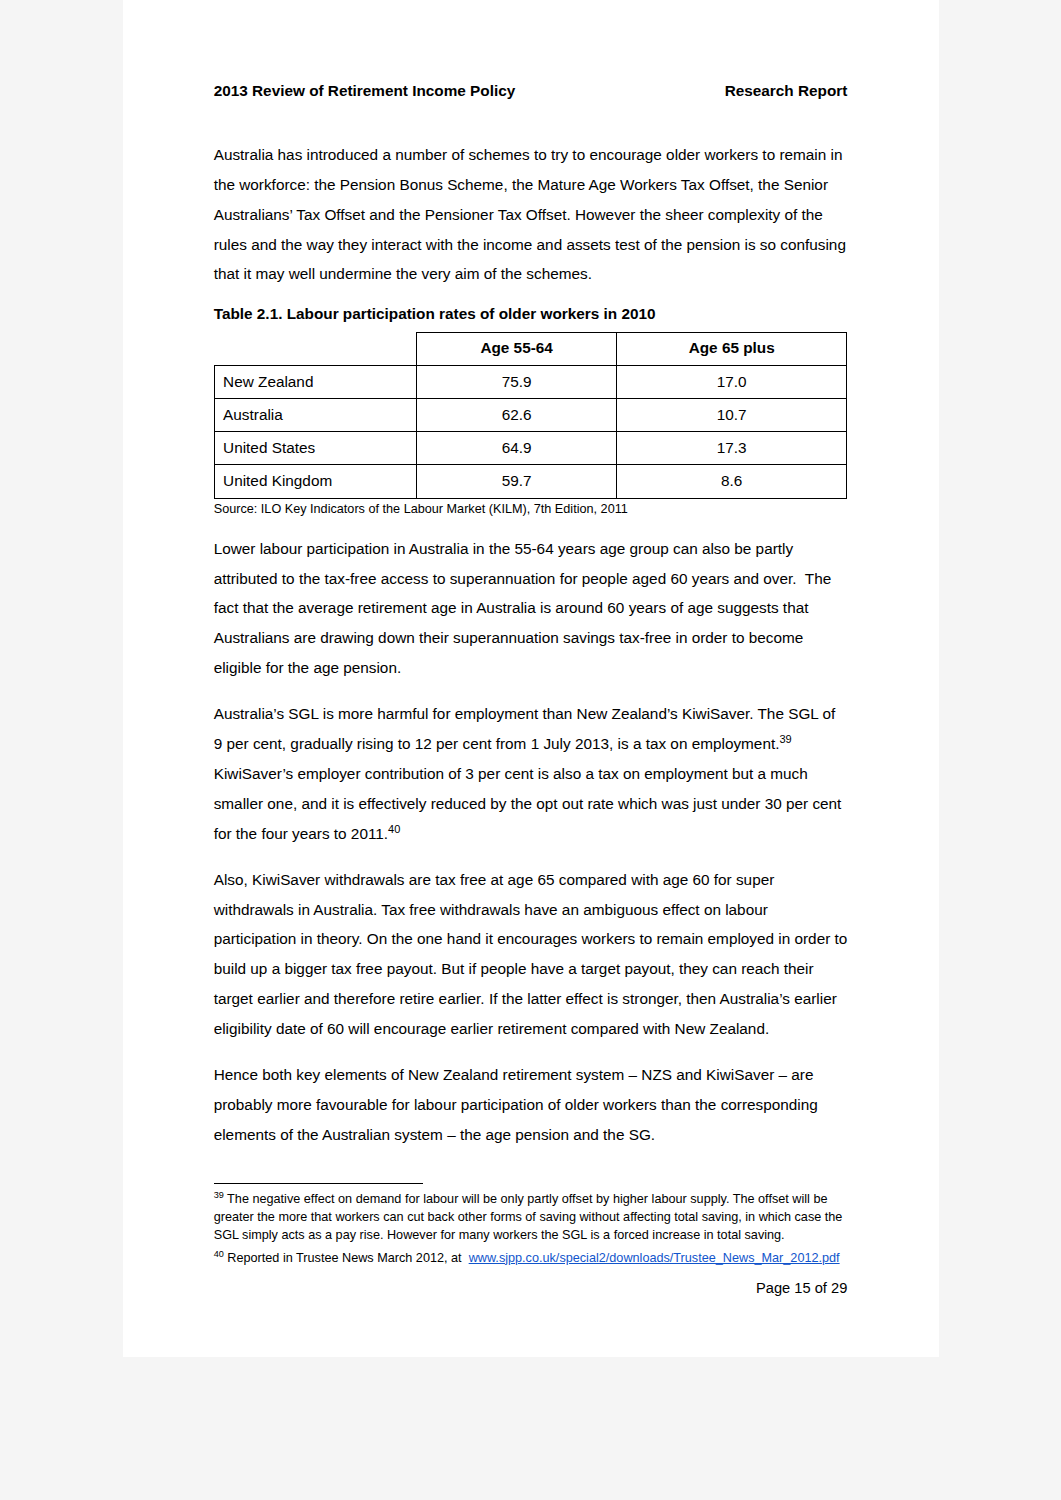2013 Review of Retirement Income Policy Research Report
Australia has introduced a number of schemes to try to encourage older workers to remain in the workforce: the Pension Bonus Scheme, the Mature Age Workers Tax Offset, the Senior Australians’ Tax Offset and the Pensioner Tax Offset. However the sheer complexity of the rules and the way they interact with the income and assets test of the pension is so confusing that it may well undermine the very aim of the schemes.
Table 2.1. Labour participation rates of older workers in 2010
| | Age 55-64 | Age 65 plus |
| --- | --- | --- |
| New Zealand | 75.9 | 17.0 |
| Australia | 62.6 | 10.7 |
| United States | 64.9 | 17.3 |
| United Kingdom | 59.7 | 8.6 |
Source: ILO Key Indicators of the Labour Market (KILM), 7th Edition, 2011
Lower labour participation in Australia in the 55-64 years age group can also be partly attributed to the tax-free access to superannuation for people aged 60 years and over. The fact that the average retirement age in Australia is around 60 years of age suggests that Australians are drawing down their superannuation savings tax-free in order to become eligible for the age pension.
Australia’s SGL is more harmful for employment than New Zealand’s KiwiSaver. The SGL of 9 per cent, gradually rising to 12 per cent from 1 July 2013, is a tax on employment.39 KiwiSaver’s employer contribution of 3 per cent is also a tax on employment but a much smaller one, and it is effectively reduced by the opt out rate which was just under 30 per cent for the four years to 2011.40
Also, KiwiSaver withdrawals are tax free at age 65 compared with age 60 for super withdrawals in Australia. Tax free withdrawals have an ambiguous effect on labour participation in theory. On the one hand it encourages workers to remain employed in order to build up a bigger tax free payout. But if people have a target payout, they can reach their target earlier and therefore retire earlier. If the latter effect is stronger, then Australia’s earlier eligibility date of 60 will encourage earlier retirement compared with New Zealand.
Hence both key elements of New Zealand retirement system – NZS and KiwiSaver – are probably more favourable for labour participation of older workers than the corresponding elements of the Australian system – the age pension and the SG.
39 The negative effect on demand for labour will be only partly offset by higher labour supply. The offset will be greater the more that workers can cut back other forms of saving without affecting total saving, in which case the SGL simply acts as a pay rise. However for many workers the SGL is a forced increase in total saving.
40 Reported in Trustee News March 2012, at www.sjpp.co.uk/special2/downloads/Trustee_News_Mar_2012.pdf
Page 15 of 29